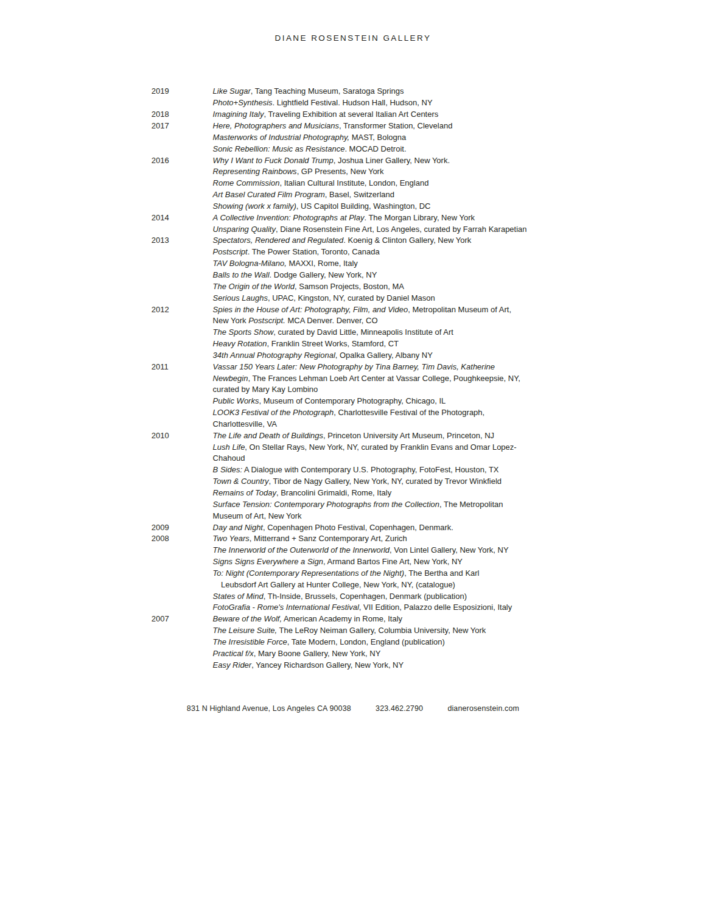DIANE ROSENSTEIN GALLERY
| 2019 | Like Sugar , Tang Teaching Museum, Saratoga Springs Photo+Synthesis . Lightfield Festival. Hudson Hall, Hudson, NY |
| 2018 | Imagining Italy , Traveling Exhibition at several Italian Art Centers |
| 2017 | Here, Photographers and Musicians , Transformer Station, Cleveland Masterworks of Industrial Photography, MAST, Bologna Sonic Rebellion: Music as Resistance . MOCAD Detroit. |
| 2016 | Why I Want to Fuck Donald Trump , Joshua Liner Gallery, New York. Representing Rainbows , GP Presents, New York Rome Commission , Italian Cultural Institute, London, England Art Basel Curated Film Program , Basel, Switzerland Showing (work x family) , US Capitol Building, Washington, DC |
| 2014 | A Collective Invention: Photographs at Play . The Morgan Library, New York Unsparing Quality , Diane Rosenstein Fine Art, Los Angeles, curated by Farrah Karapetian |
| 2013 | Spectators, Rendered and Regulated . Koenig & Clinton Gallery, New York Postscript . The Power Station, Toronto, Canada TAV Bologna-Milano, MAXXI, Rome, Italy Balls to the Wall . Dodge Gallery, New York, NY The Origin of the World , Samson Projects, Boston, MA Serious Laughs , UPAC, Kingston, NY, curated by Daniel Mason |
| 2012 | Spies in the House of Art: Photography, Film, and Video , Metropolitan Museum of Art, New York Postscript. MCA Denver. Denver, CO The Sports Show , curated by David Little, Minneapolis Institute of Art Heavy Rotation , Franklin Street Works, Stamford, CT 34th Annual Photography Regional , Opalka Gallery, Albany NY |
| 2011 | Vassar 150 Years Later: New Photography by Tina Barney, Tim Davis, Katherine Newbegin , The Frances Lehman Loeb Art Center at Vassar College, Poughkeepsie, NY, curated by Mary Kay Lombino Public Works , Museum of Contemporary Photography, Chicago, IL LOOK3 Festival of the Photograph , Charlottesville Festival of the Photograph, Charlottesville, VA |
| 2010 | The Life and Death of Buildings , Princeton University Art Museum, Princeton, NJ Lush Life , On Stellar Rays, New York, NY, curated by Franklin Evans and Omar Lopez- Chahoud B Sides: A Dialogue with Contemporary U.S. Photography, FotoFest, Houston, TX Town & Country , Tibor de Nagy Gallery, New York, NY, curated by Trevor Winkfield Remains of Today , Brancolini Grimaldi, Rome, Italy Surface Tension: Contemporary Photographs from the Collection , The Metropolitan Museum of Art, New York |
| 2009 2008 | Day and Night , Copenhagen Photo Festival, Copenhagen, Denmark. Two Years , Mitterrand + Sanz Contemporary Art, Zurich The Innerworld of the Outerworld of the Innerworld , Von Lintel Gallery, New York, NY Signs Signs Everywhere a Sign , Armand Bartos Fine Art, New York, NY To: Night (Contemporary Representations of the Night) , The Bertha and Karl Leubsdorf Art Gallery at Hunter College, New York, NY, (catalogue) States of Mind , Th-Inside, Brussels, Copenhagen, Denmark (publication) FotoGrafia - Rome's International Festival , VII Edition, Palazzo delle Esposizioni, Italy |
| 2007 | Beware of the Wolf, American Academy in Rome, Italy The Leisure Suite, The LeRoy Neiman Gallery, Columbia University, New York The Irresistible Force , Tate Modern, London, England (publication) Practical f/x , Mary Boone Gallery, New York, NY Easy Rider , Yancey Richardson Gallery, New York, NY |
831 N Highland Avenue, Los Angeles CA 90038 323.462.2790 dianerosenstein.com